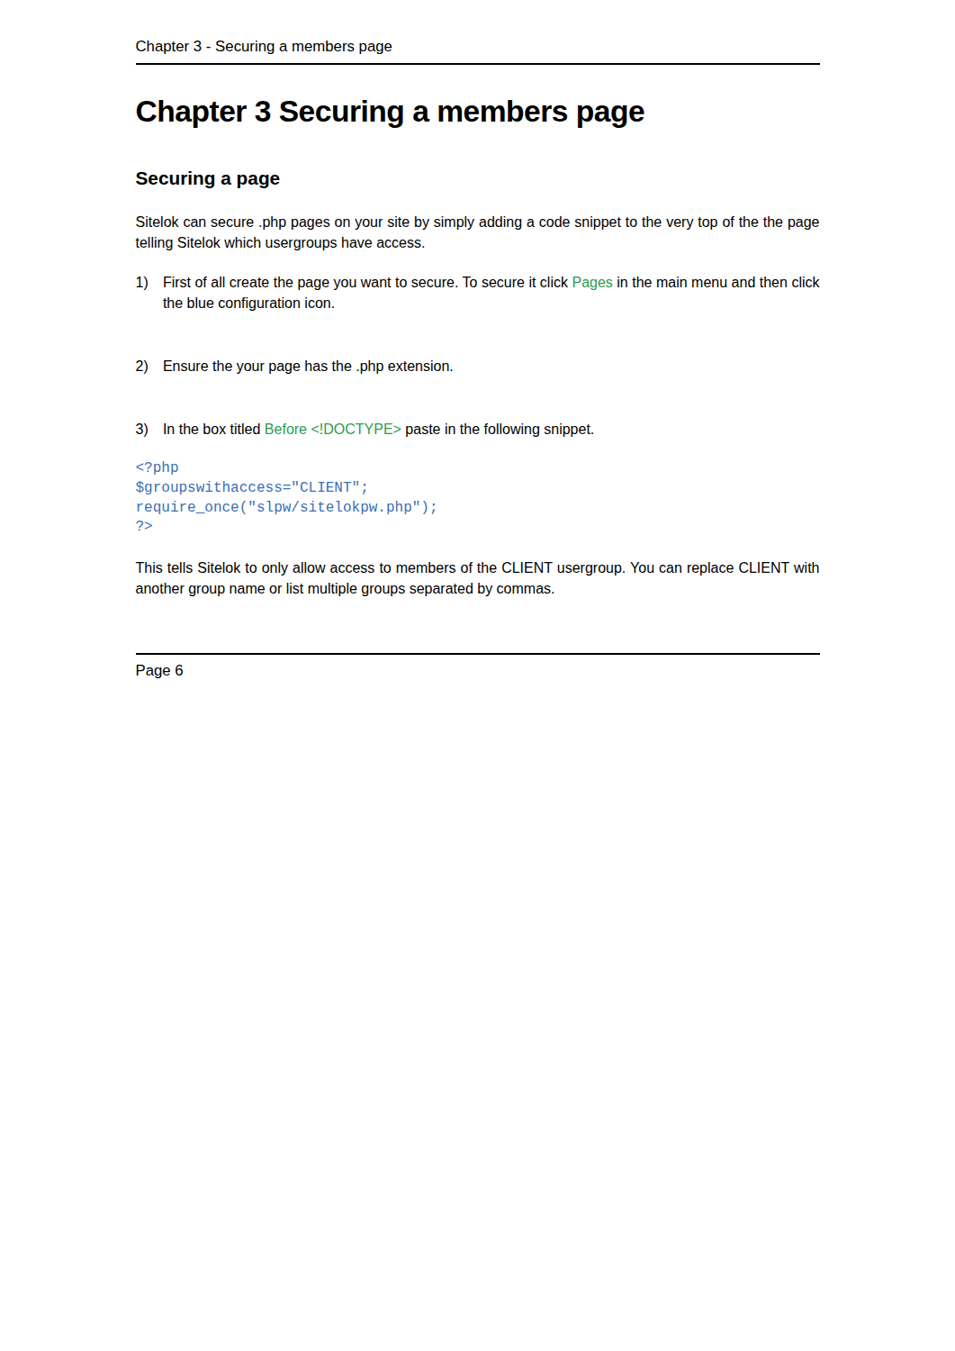Chapter 3 - Securing a members page
Chapter 3 Securing a members page
Securing a page
Sitelok can secure .php pages on your site by simply adding a code snippet to the very top of the the page telling Sitelok which usergroups have access.
1) First of all create the page you want to secure. To secure it click Pages in the main menu and then click the blue configuration icon.
2) Ensure the your page has the .php extension.
3) In the box titled Before <!DOCTYPE> paste in the following snippet.
<?php
$groupswithaccess="CLIENT";
require_once("slpw/sitelokpw.php");
?>
This tells Sitelok to only allow access to members of the CLIENT usergroup. You can replace CLIENT with another group name or list multiple groups separated by commas.
Page 6